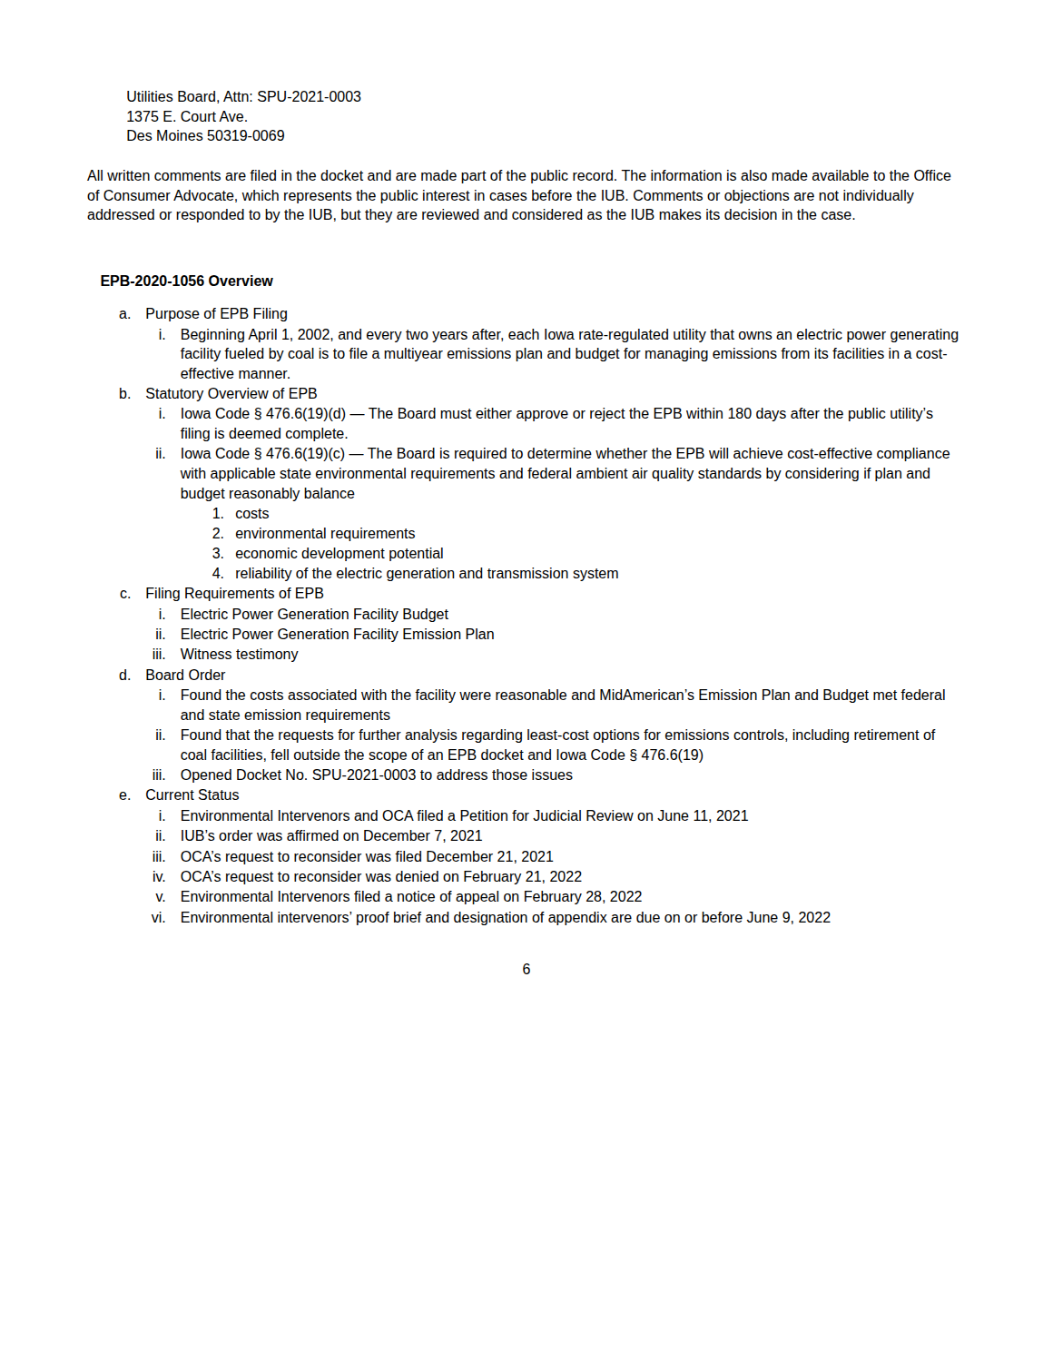Utilities Board, Attn: SPU-2021-0003
1375 E. Court Ave.
Des Moines 50319-0069
All written comments are filed in the docket and are made part of the public record. The information is also made available to the Office of Consumer Advocate, which represents the public interest in cases before the IUB. Comments or objections are not individually addressed or responded to by the IUB, but they are reviewed and considered as the IUB makes its decision in the case.
EPB-2020-1056 Overview
Purpose of EPB Filing
Beginning April 1, 2002, and every two years after, each Iowa rate-regulated utility that owns an electric power generating facility fueled by coal is to file a multiyear emissions plan and budget for managing emissions from its facilities in a cost-effective manner.
Statutory Overview of EPB
Iowa Code § 476.6(19)(d) — The Board must either approve or reject the EPB within 180 days after the public utility’s filing is deemed complete.
Iowa Code § 476.6(19)(c) — The Board is required to determine whether the EPB will achieve cost-effective compliance with applicable state environmental requirements and federal ambient air quality standards by considering if plan and budget reasonably balance
costs
environmental requirements
economic development potential
reliability of the electric generation and transmission system
Filing Requirements of EPB
Electric Power Generation Facility Budget
Electric Power Generation Facility Emission Plan
Witness testimony
Board Order
Found the costs associated with the facility were reasonable and MidAmerican’s Emission Plan and Budget met federal and state emission requirements
Found that the requests for further analysis regarding least-cost options for emissions controls, including retirement of coal facilities, fell outside the scope of an EPB docket and Iowa Code § 476.6(19)
Opened Docket No. SPU-2021-0003 to address those issues
Current Status
Environmental Intervenors and OCA filed a Petition for Judicial Review on June 11, 2021
IUB’s order was affirmed on December 7, 2021
OCA’s request to reconsider was filed December 21, 2021
OCA’s request to reconsider was denied on February 21, 2022
Environmental Intervenors filed a notice of appeal on February 28, 2022
Environmental intervenors’ proof brief and designation of appendix are due on or before June 9, 2022
6